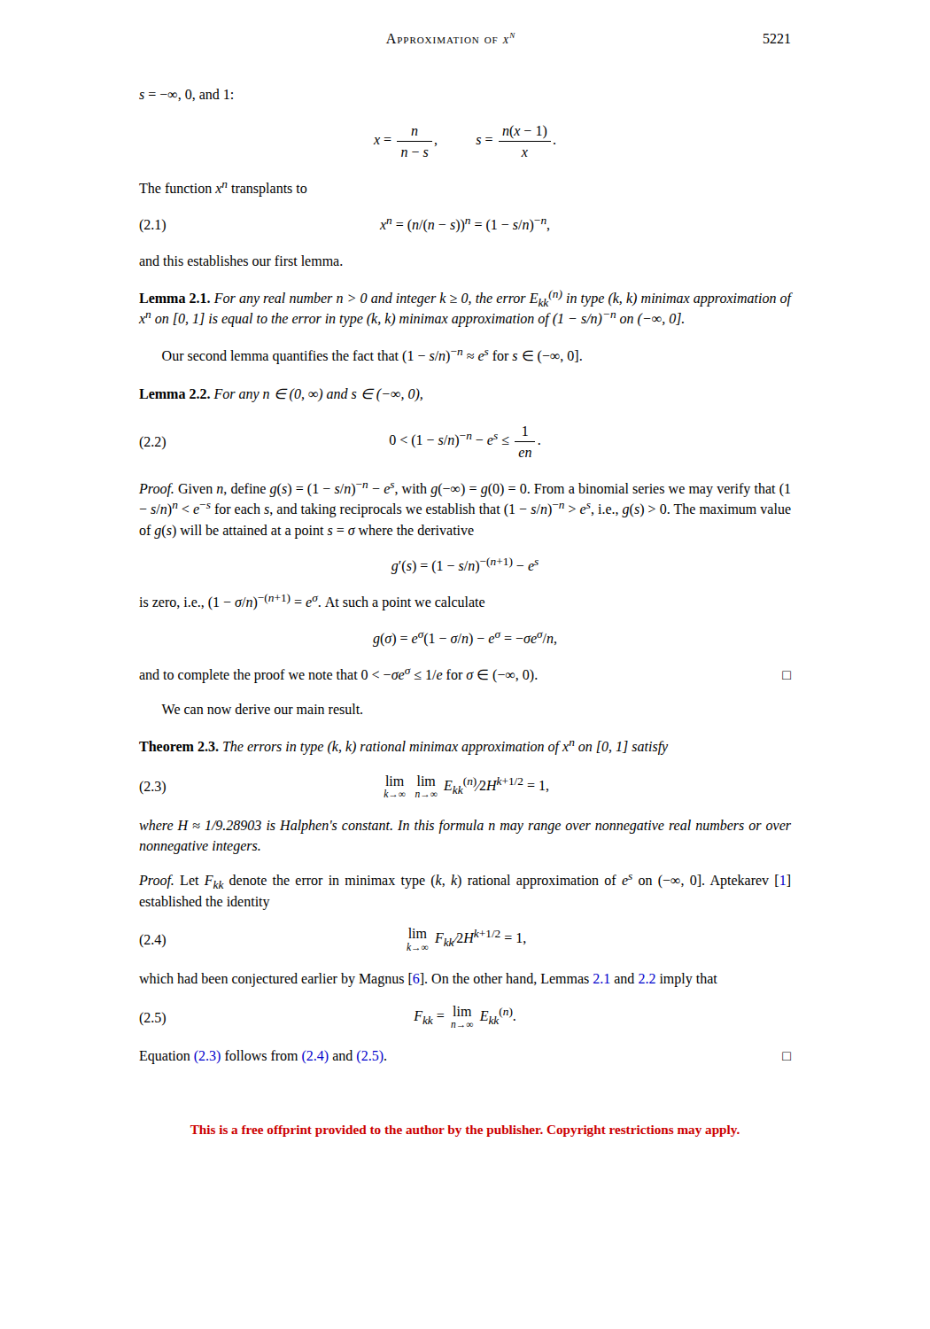Approximation of xn 5221
s = −∞, 0, and 1:
x = nn − s, s = n(x − 1) x.
The function xn transplants to
(2.1) xn = (n/(n − s))n = (1 − s/n)−n,
and this establishes our first lemma.
Lemma 2.1. For any real number n > 0 and integer k ≥ 0, the error Ekk(n) in type (k, k) minimax approximation of xn on [0, 1] is equal to the error in type (k, k) minimax approximation of (1 − s/n)−n on (−∞, 0].
Our second lemma quantifies the fact that (1 − s/n)−n ≈ es for s ∈ (−∞, 0].
Lemma 2.2. For any n ∈ (0, ∞) and s ∈ (−∞, 0),
(2.2) 0 < (1 − s/n)−n − es ≤ 1 en.
Proof. Given n, define g(s) = (1 − s/n)−n − es, with g(−∞) = g(0) = 0. From a binomial series we may verify that (1 − s/n)n < e−s for each s, and taking reciprocals we establish that (1 − s/n)−n > es, i.e., g(s) > 0. The maximum value of g(s) will be attained at a point s = σ where the derivative
g′(s) = (1 − s/n)−(n+1) − es
is zero, i.e., (1 − σ/n)−(n+1) = eσ. At such a point we calculate
g(σ) = eσ(1 − σ/n) − eσ = −σeσ/n,
and to complete the proof we note that 0 < −σeσ ≤ 1/e for σ ∈ (−∞, 0).
We can now derive our main result.
Theorem 2.3. The errors in type (k, k) rational minimax approximation of xn on [0, 1] satisfy
(2.3) lim k→∞ lim n→∞ Ekk(n)∕2Hk+1/2 = 1,
where H ≈ 1/9.28903 is Halphen's constant. In this formula n may range over nonnegative real numbers or over nonnegative integers.
Proof. Let Fkk denote the error in minimax type (k, k) rational approximation of es on (−∞, 0]. Aptekarev [1] established the identity
(2.4) lim k→∞ Fkk∕2Hk+1/2 = 1,
which had been conjectured earlier by Magnus [6]. On the other hand, Lemmas 2.1 and 2.2 imply that
(2.5) Fkk = lim n→∞ Ekk(n).
Equation (2.3) follows from (2.4) and (2.5).
This is a free offprint provided to the author by the publisher. Copyright restrictions may apply.